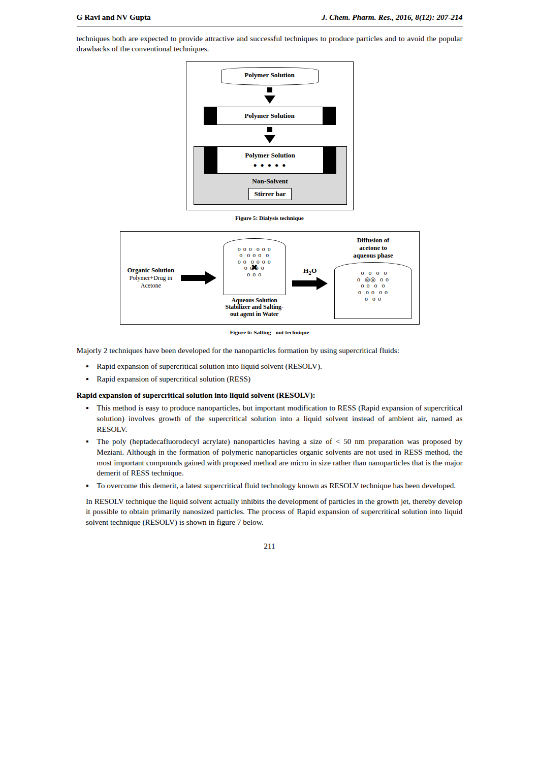G Ravi and NV Gupta
J. Chem. Pharm. Res., 2016, 8(12): 207-214
techniques both are expected to provide attractive and successful techniques to produce particles and to avoid the popular drawbacks of the conventional techniques.
Polymer Solution
Polymer Solution
Polymer Solution
● ● ● ● ●
Non-Solvent
Stirrer bar
Figure 5: Dialysis technique
Organic Solution
Polymer+Drug in
Acetone
o o o o o o
o o o o o
o o o o o o
o o o o
o o o
✖
Aqueous Solution
Stabilizer and Salting-
out agent in Water
H2O
Diffusion of
acetone to
aqueous phase
o o o o
o ◎◎ o o
o o o o
o o o o o
o o o
Figure 6: Salting - out technique
Majorly 2 techniques have been developed for the nanoparticles formation by using supercritical fluids:
Rapid expansion of supercritical solution into liquid solvent (RESOLV).
Rapid expansion of supercritical solution (RESS)
Rapid expansion of supercritical solution into liquid solvent (RESOLV):
This method is easy to produce nanoparticles, but important modification to RESS (Rapid expansion of supercritical solution) involves growth of the supercritical solution into a liquid solvent instead of ambient air, named as RESOLV.
The poly (heptadecafluorodecyl acrylate) nanoparticles having a size of < 50 nm preparation was proposed by Meziani. Although in the formation of polymeric nanoparticles organic solvents are not used in RESS method, the most important compounds gained with proposed method are micro in size rather than nanoparticles that is the major demerit of RESS technique.
To overcome this demerit, a latest supercritical fluid technology known as RESOLV technique has been developed.
In RESOLV technique the liquid solvent actually inhibits the development of particles in the growth jet, thereby develop it possible to obtain primarily nanosized particles. The process of Rapid expansion of supercritical solution into liquid solvent technique (RESOLV) is shown in figure 7 below.
211